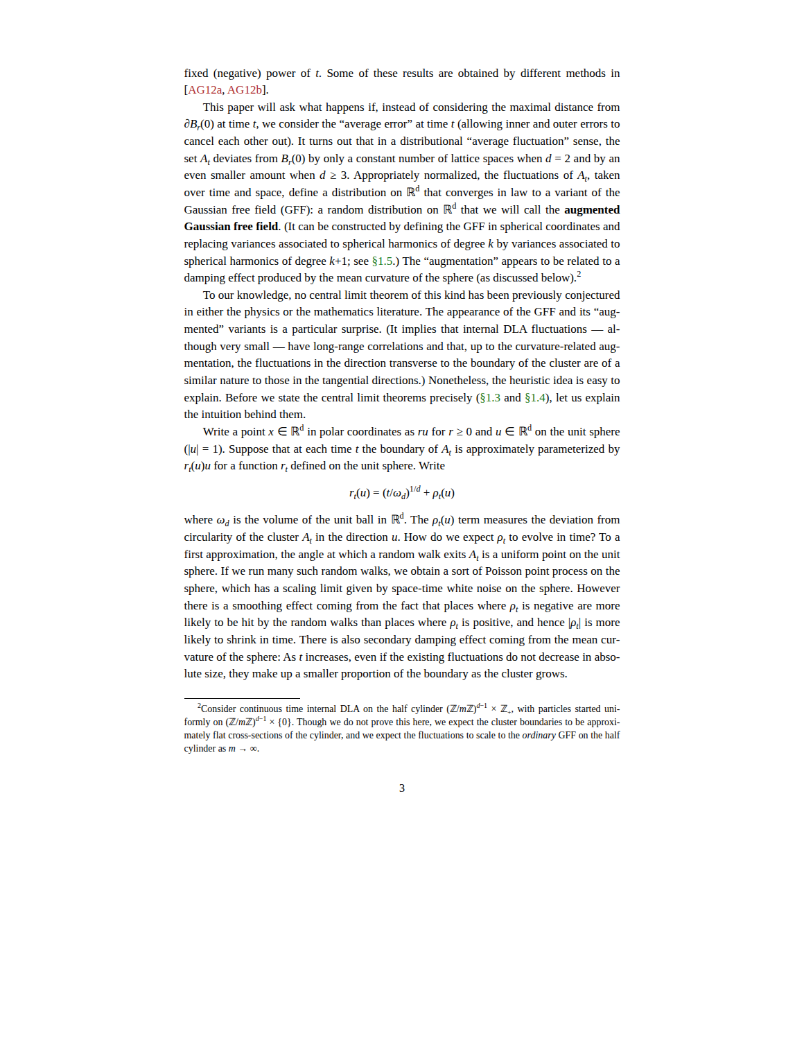fixed (negative) power of t. Some of these results are obtained by different methods in [AG12a, AG12b].
This paper will ask what happens if, instead of considering the maximal distance from ∂Br(0) at time t, we consider the “average error” at time t (allowing inner and outer errors to cancel each other out). It turns out that in a distributional “average fluctuation” sense, the set At deviates from Br(0) by only a constant number of lattice spaces when d = 2 and by an even smaller amount when d ≥ 3. Appropriately normalized, the fluctuations of At, taken over time and space, define a distribution on ℝd that converges in law to a variant of the Gaussian free field (GFF): a random distribution on ℝd that we will call the augmented Gaussian free field. (It can be constructed by defining the GFF in spherical coordinates and replacing variances associated to spherical harmonics of degree k by variances associated to spherical harmonics of degree k+1; see §1.5.) The “augmentation” appears to be related to a damping effect produced by the mean curvature of the sphere (as discussed below).2
To our knowledge, no central limit theorem of this kind has been previously conjectured in either the physics or the mathematics literature. The appearance of the GFF and its “augmented” variants is a particular surprise. (It implies that internal DLA fluctuations — although very small — have long-range correlations and that, up to the curvature-related augmentation, the fluctuations in the direction transverse to the boundary of the cluster are of a similar nature to those in the tangential directions.) Nonetheless, the heuristic idea is easy to explain. Before we state the central limit theorems precisely (§1.3 and §1.4), let us explain the intuition behind them.
Write a point x ∈ ℝd in polar coordinates as ru for r ≥ 0 and u ∈ ℝd on the unit sphere (|u| = 1). Suppose that at each time t the boundary of At is approximately parameterized by rt(u)u for a function rt defined on the unit sphere. Write
rt(u) = (t/ωd)1/d + ρt(u)
where ωd is the volume of the unit ball in ℝd. The ρt(u) term measures the deviation from circularity of the cluster At in the direction u. How do we expect ρt to evolve in time? To a first approximation, the angle at which a random walk exits At is a uniform point on the unit sphere. If we run many such random walks, we obtain a sort of Poisson point process on the sphere, which has a scaling limit given by space-time white noise on the sphere. However there is a smoothing effect coming from the fact that places where ρt is negative are more likely to be hit by the random walks than places where ρt is positive, and hence |ρt| is more likely to shrink in time. There is also secondary damping effect coming from the mean curvature of the sphere: As t increases, even if the existing fluctuations do not decrease in absolute size, they make up a smaller proportion of the boundary as the cluster grows.
2Consider continuous time internal DLA on the half cylinder (ℤ/m ℤ)d−1 × ℤ+, with particles started uniformly on (ℤ/m ℤ)d−1 × {0}. Though we do not prove this here, we expect the cluster boundaries to be approximately flat cross-sections of the cylinder, and we expect the fluctuations to scale to the ordinary GFF on the half cylinder as m → ∞.
3